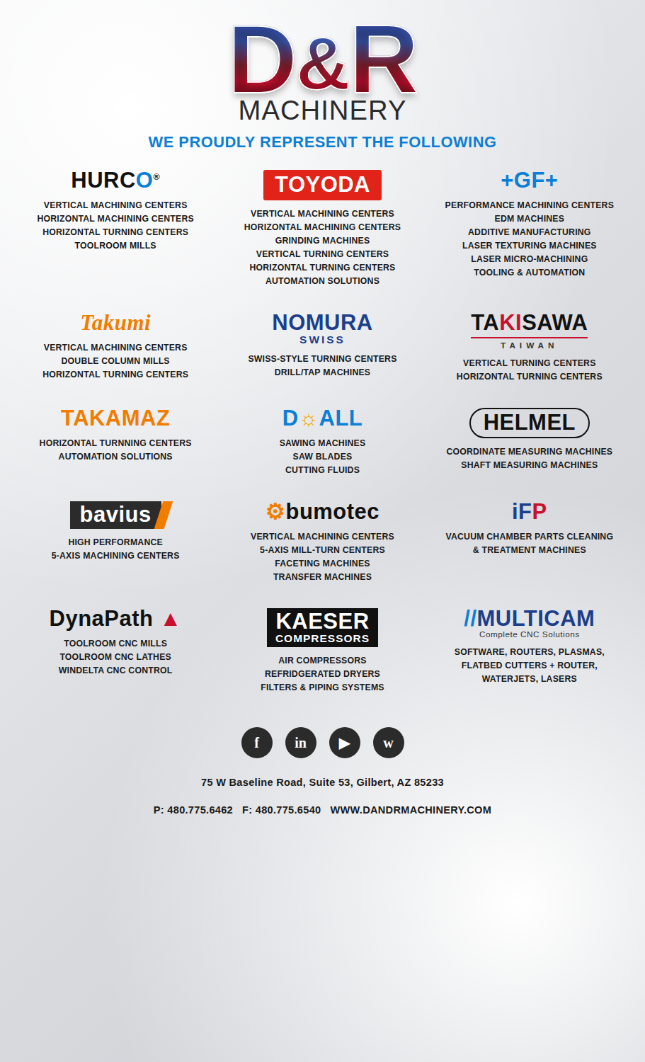D&R
MACHINERY
We proudly represent the following
HURCO®
Vertical Machining Centers
Horizontal Machining Centers
Horizontal Turning Centers
Toolroom Mills
TOYODA
Vertical Machining Centers
Horizontal Machining Centers
Grinding Machines
Vertical Turning Centers
Horizontal Turning Centers
Automation Solutions
+GF+
Performance Machining Centers
EDM Machines
Additive Manufacturing
Laser Texturing Machines
Laser Micro-Machining
Tooling & Automation
Takumi
Vertical Machining Centers
Double Column Mills
Horizontal Turning Centers
NOMURASWISS
Swiss-Style Turning Centers
Drill/Tap Machines
TAKISAWATAIWAN
Vertical Turning Centers
Horizontal Turning Centers
TAKAMAZ
Horizontal Turnning Centers
Automation Solutions
D☼ALL
Sawing Machines
Saw Blades
Cutting Fluids
HELMEL
Coordinate Measuring Machines
Shaft Measuring Machines
bavius
High Performance
5-Axis Machining Centers
⚙bumotec
Vertical Machining Centers
5-Axis Mill-Turn Centers
Faceting Machines
Transfer Machines
iFP
Vacuum Chamber Parts Cleaning
& Treatment Machines
DynaPath ▲
Toolroom CNC Mills
Toolroom CNC Lathes
WinDelta CNC Control
KAESERCOMPRESSORS
Air Compressors
Refridgerated Dryers
Filters & Piping Systems
//MULTICAMComplete CNC Solutions
Software, Routers, Plasmas,
Flatbed Cutters + Router,
Waterjets, Lasers
f
in
▶
w
75 W Baseline Road, Suite 53, Gilbert, AZ 85233
P: 480.775.6462 F: 480.775.6540 WWW.DANDRMACHINERY.COM